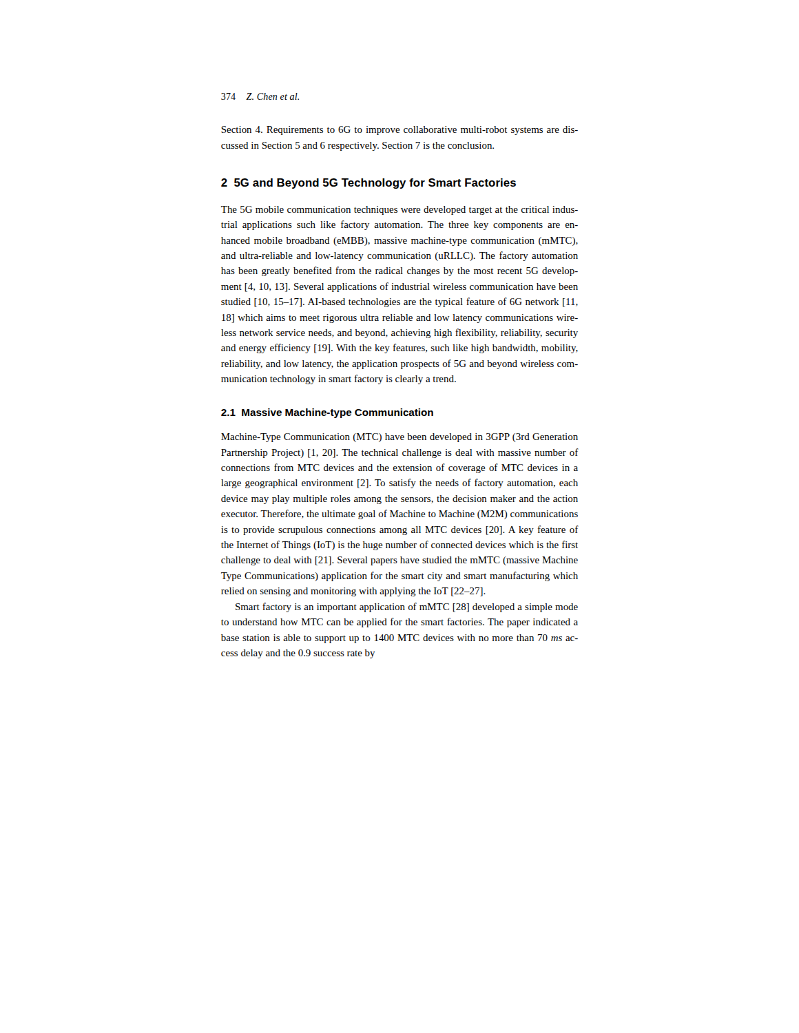374 Z. Chen et al.
Section 4. Requirements to 6G to improve collaborative multi-robot systems are discussed in Section 5 and 6 respectively. Section 7 is the conclusion.
25G and Beyond 5G Technology for Smart Factories
The 5G mobile communication techniques were developed target at the critical industrial applications such like factory automation. The three key components are enhanced mobile broadband (eMBB), massive machine-type communication (mMTC), and ultra-reliable and low-latency communication (uRLLC). The factory automation has been greatly benefited from the radical changes by the most recent 5G development [4, 10, 13]. Several applications of industrial wireless communication have been studied [10, 15–17]. AI-based technologies are the typical feature of 6G network [11, 18] which aims to meet rigorous ultra reliable and low latency communications wireless network service needs, and beyond, achieving high flexibility, reliability, security and energy efficiency [19]. With the key features, such like high bandwidth, mobility, reliability, and low latency, the application prospects of 5G and beyond wireless communication technology in smart factory is clearly a trend.
2.1 Massive Machine-type Communication
Machine-Type Communication (MTC) have been developed in 3GPP (3rd Generation Partnership Project) [1, 20]. The technical challenge is deal with massive number of connections from MTC devices and the extension of coverage of MTC devices in a large geographical environment [2]. To satisfy the needs of factory automation, each device may play multiple roles among the sensors, the decision maker and the action executor. Therefore, the ultimate goal of Machine to Machine (M2M) communications is to provide scrupulous connections among all MTC devices [20]. A key feature of the Internet of Things (IoT) is the huge number of connected devices which is the first challenge to deal with [21]. Several papers have studied the mMTC (massive Machine Type Communications) application for the smart city and smart manufacturing which relied on sensing and monitoring with applying the IoT [22–27].
Smart factory is an important application of mMTC [28] developed a simple mode to understand how MTC can be applied for the smart factories. The paper indicated a base station is able to support up to 1400 MTC devices with no more than 70 ms access delay and the 0.9 success rate by